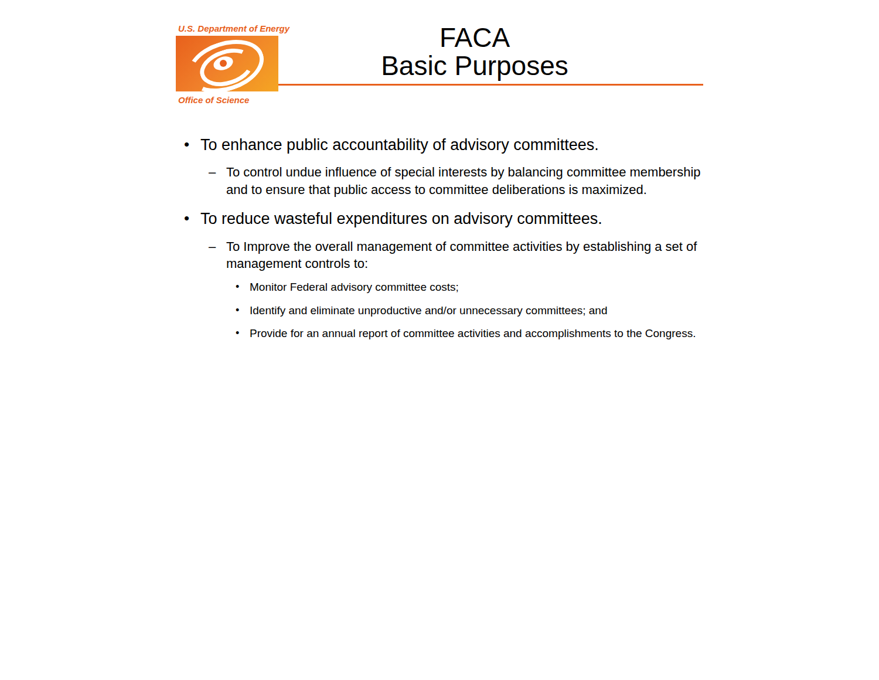U.S. Department of Energy
Office of Science
FACABasic Purposes
To enhance public accountability of advisory committees.
To control undue influence of special interests by balancing committee membership and to ensure that public access to committee deliberations is maximized.
To reduce wasteful expenditures on advisory committees.
To Improve the overall management of committee activities by establishing a set of management controls to:
Monitor Federal advisory committee costs;
Identify and eliminate unproductive and/or unnecessary committees; and
Provide for an annual report of committee activities and accomplishments to the Congress.